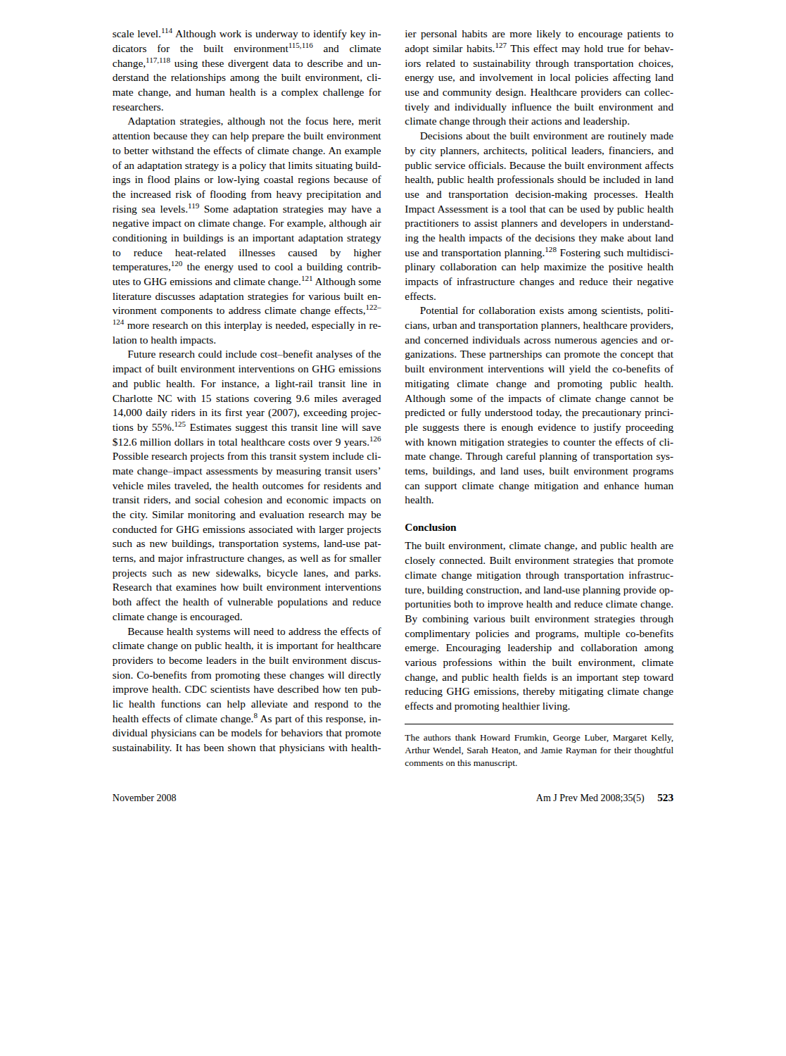scale level.114 Although work is underway to identify key indicators for the built environment115,116 and climate change,117,118 using these divergent data to describe and understand the relationships among the built environment, climate change, and human health is a complex challenge for researchers.
Adaptation strategies, although not the focus here, merit attention because they can help prepare the built environment to better withstand the effects of climate change. An example of an adaptation strategy is a policy that limits situating buildings in flood plains or low-lying coastal regions because of the increased risk of flooding from heavy precipitation and rising sea levels.119 Some adaptation strategies may have a negative impact on climate change. For example, although air conditioning in buildings is an important adaptation strategy to reduce heat-related illnesses caused by higher temperatures,120 the energy used to cool a building contributes to GHG emissions and climate change.121 Although some literature discusses adaptation strategies for various built environment components to address climate change effects,122–124 more research on this interplay is needed, especially in relation to health impacts.
Future research could include cost–benefit analyses of the impact of built environment interventions on GHG emissions and public health. For instance, a light-rail transit line in Charlotte NC with 15 stations covering 9.6 miles averaged 14,000 daily riders in its first year (2007), exceeding projections by 55%.125 Estimates suggest this transit line will save $12.6 million dollars in total healthcare costs over 9 years.126 Possible research projects from this transit system include climate change–impact assessments by measuring transit users’ vehicle miles traveled, the health outcomes for residents and transit riders, and social cohesion and economic impacts on the city. Similar monitoring and evaluation research may be conducted for GHG emissions associated with larger projects such as new buildings, transportation systems, land-use patterns, and major infrastructure changes, as well as for smaller projects such as new sidewalks, bicycle lanes, and parks. Research that examines how built environment interventions both affect the health of vulnerable populations and reduce climate change is encouraged.
Because health systems will need to address the effects of climate change on public health, it is important for healthcare providers to become leaders in the built environment discussion. Co-benefits from promoting these changes will directly improve health. CDC scientists have described how ten public health functions can help alleviate and respond to the health effects of climate change.8 As part of this response, individual physicians can be models for behaviors that promote sustainability. It has been shown that physicians with healthier personal habits are more likely to encourage patients to adopt similar habits.127 This effect may hold true for behaviors related to sustainability through transportation choices, energy use, and involvement in local policies affecting land use and community design. Healthcare providers can collectively and individually influence the built environment and climate change through their actions and leadership.
Decisions about the built environment are routinely made by city planners, architects, political leaders, financiers, and public service officials. Because the built environment affects health, public health professionals should be included in land use and transportation decision-making processes. Health Impact Assessment is a tool that can be used by public health practitioners to assist planners and developers in understanding the health impacts of the decisions they make about land use and transportation planning.128 Fostering such multidisciplinary collaboration can help maximize the positive health impacts of infrastructure changes and reduce their negative effects.
Potential for collaboration exists among scientists, politicians, urban and transportation planners, healthcare providers, and concerned individuals across numerous agencies and organizations. These partnerships can promote the concept that built environment interventions will yield the co-benefits of mitigating climate change and promoting public health. Although some of the impacts of climate change cannot be predicted or fully understood today, the precautionary principle suggests there is enough evidence to justify proceeding with known mitigation strategies to counter the effects of climate change. Through careful planning of transportation systems, buildings, and land uses, built environment programs can support climate change mitigation and enhance human health.
Conclusion
The built environment, climate change, and public health are closely connected. Built environment strategies that promote climate change mitigation through transportation infrastructure, building construction, and land-use planning provide opportunities both to improve health and reduce climate change. By combining various built environment strategies through complimentary policies and programs, multiple co-benefits emerge. Encouraging leadership and collaboration among various professions within the built environment, climate change, and public health fields is an important step toward reducing GHG emissions, thereby mitigating climate change effects and promoting healthier living.
The authors thank Howard Frumkin, George Luber, Margaret Kelly, Arthur Wendel, Sarah Heaton, and Jamie Rayman for their thoughtful comments on this manuscript.
November 2008
Am J Prev Med 2008;35(5)523